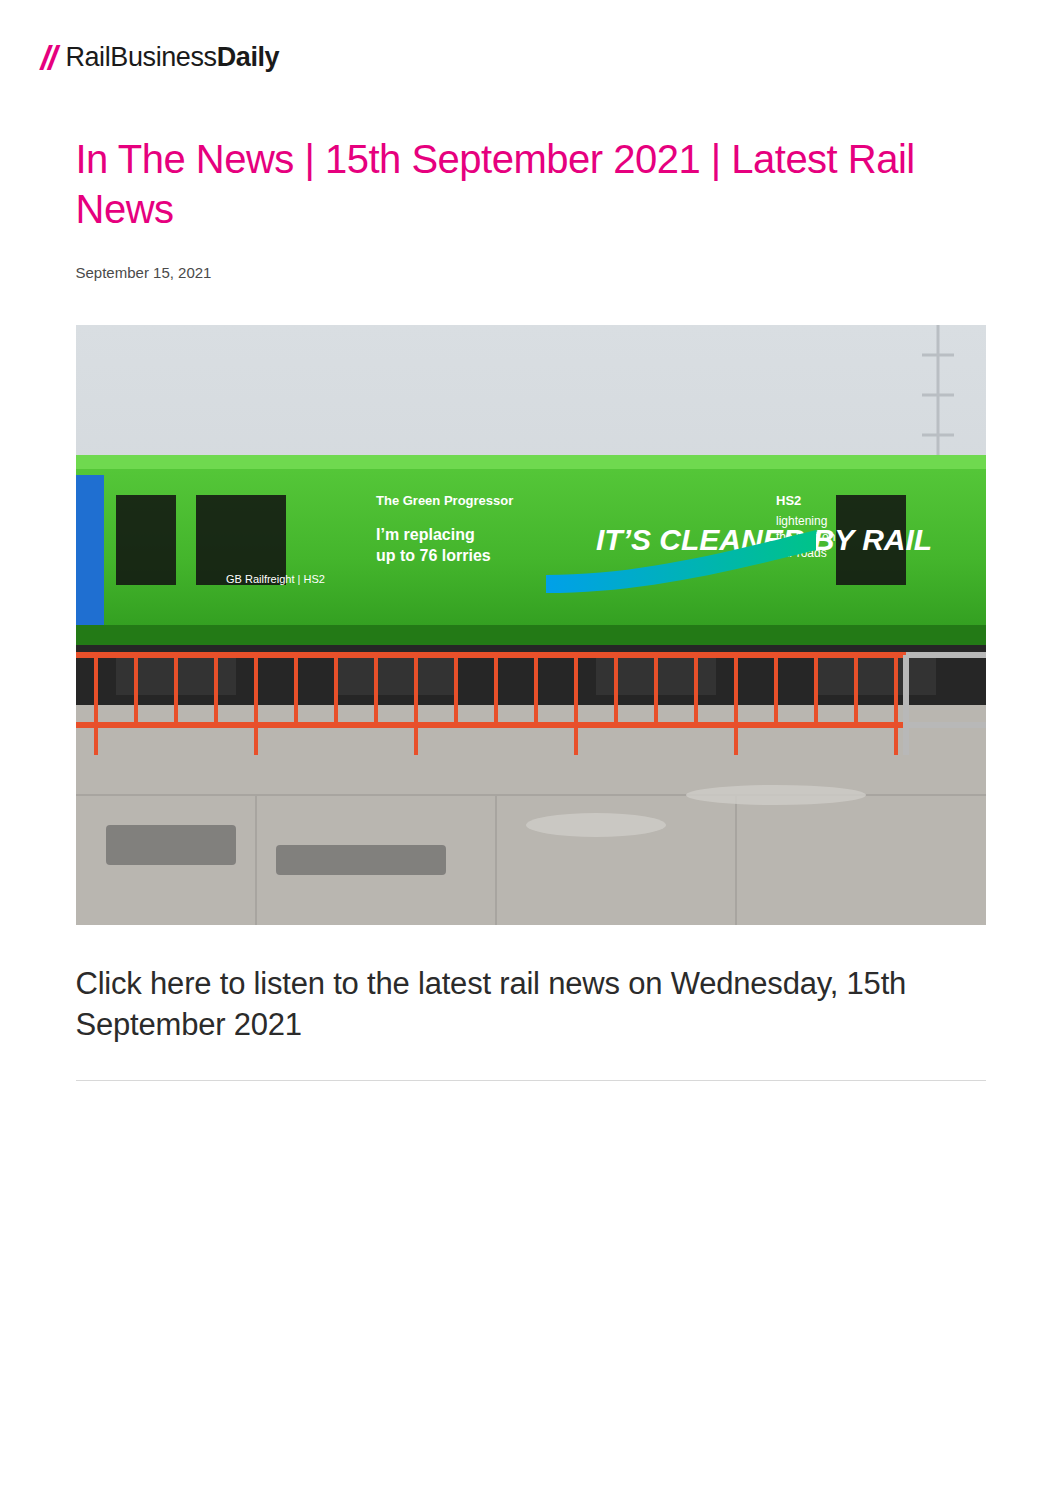// RailBusiness Daily
In The News | 15th September 2021 | Latest Rail News
September 15, 2021
Click here to listen to the latest rail news on Wednesday, 15th September 2021